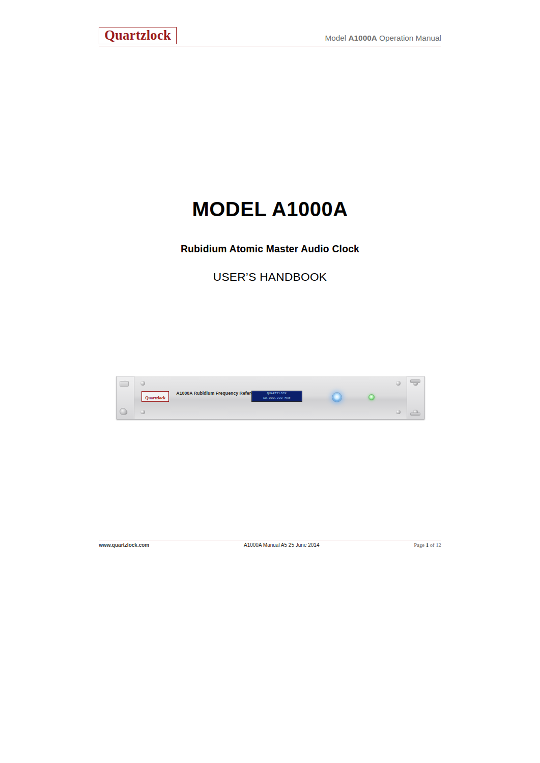Quartzlock
Model A1000A Operation Manual
MODEL A1000A
Rubidium Atomic Master Audio Clock
USER’S HANDBOOK
Quartzlock
A1000A Rubidium Frequency Reference
QUARTZLOCK
10.000.000 MHz
www.quartzlock.com
A1000A Manual A5 25 June 2014
Page 1 of 12